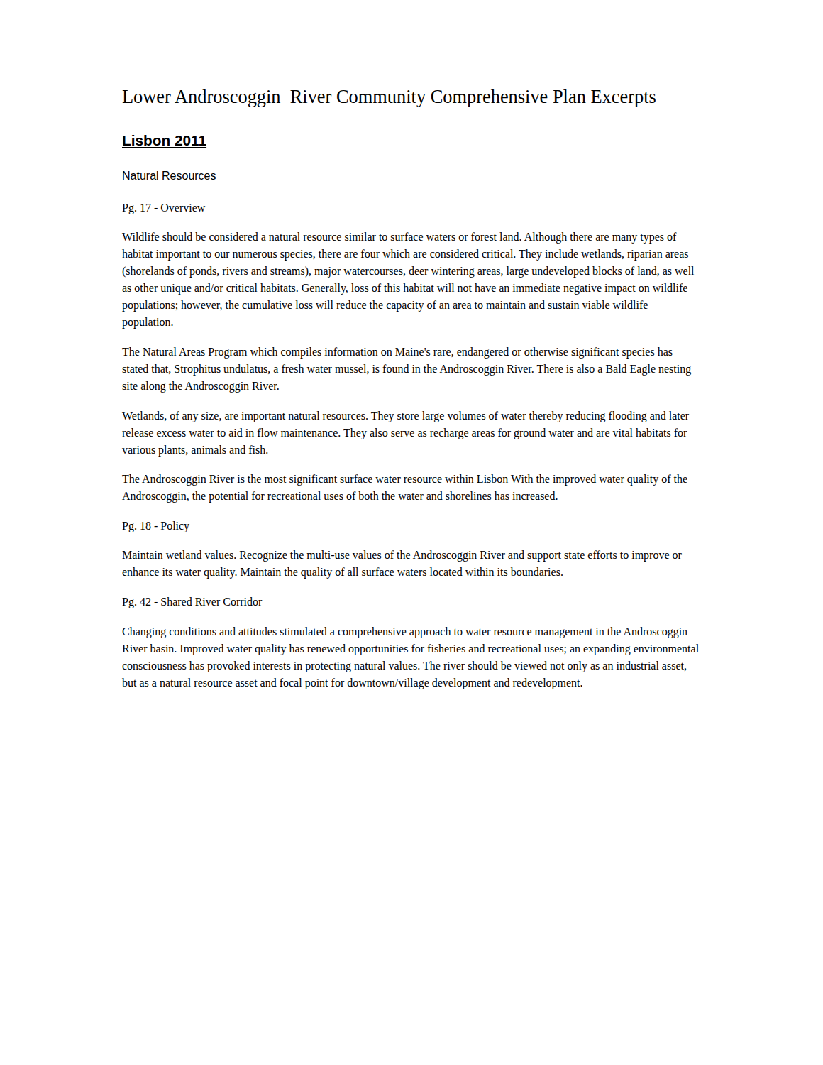Lower Androscoggin River Community Comprehensive Plan Excerpts
Lisbon 2011
Natural Resources
Pg. 17 - Overview
Wildlife should be considered a natural resource similar to surface waters or forest land. Although there are many types of habitat important to our numerous species, there are four which are considered critical. They include wetlands, riparian areas (shorelands of ponds, rivers and streams), major watercourses, deer wintering areas, large undeveloped blocks of land, as well as other unique and/or critical habitats. Generally, loss of this habitat will not have an immediate negative impact on wildlife populations; however, the cumulative loss will reduce the capacity of an area to maintain and sustain viable wildlife population.
The Natural Areas Program which compiles information on Maine's rare, endangered or otherwise significant species has stated that, Strophitus undulatus, a fresh water mussel, is found in the Androscoggin River. There is also a Bald Eagle nesting site along the Androscoggin River.
Wetlands, of any size, are important natural resources. They store large volumes of water thereby reducing flooding and later release excess water to aid in flow maintenance. They also serve as recharge areas for ground water and are vital habitats for various plants, animals and fish.
The Androscoggin River is the most significant surface water resource within Lisbon With the improved water quality of the Androscoggin, the potential for recreational uses of both the water and shorelines has increased.
Pg. 18 - Policy
Maintain wetland values. Recognize the multi-use values of the Androscoggin River and support state efforts to improve or enhance its water quality. Maintain the quality of all surface waters located within its boundaries.
Pg. 42 - Shared River Corridor
Changing conditions and attitudes stimulated a comprehensive approach to water resource management in the Androscoggin River basin. Improved water quality has renewed opportunities for fisheries and recreational uses; an expanding environmental consciousness has provoked interests in protecting natural values. The river should be viewed not only as an industrial asset, but as a natural resource asset and focal point for downtown/village development and redevelopment.